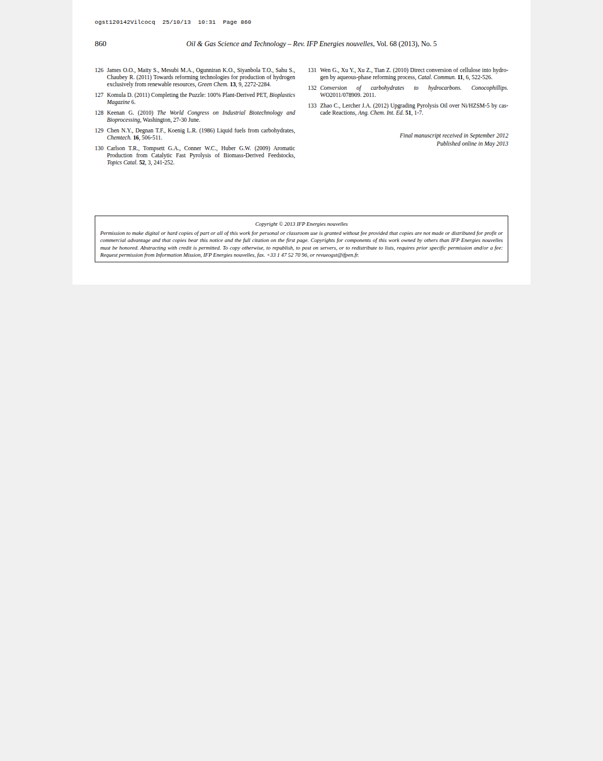ogst120142Vilcocq 25/10/13 10:31 Page 860
860 Oil & Gas Science and Technology – Rev. IFP Energies nouvelles, Vol. 68 (2013), No. 5
126 James O.O., Maity S., Mesubi M.A., Ogunniran K.O., Siyanbola T.O., Sahu S., Chaubey R. (2011) Towards reforming technologies for production of hydrogen exclusively from renewable resources, Green Chem. 13, 9, 2272-2284.
127 Komula D. (2011) Completing the Puzzle: 100% Plant-Derived PET, Bioplastics Magazine 6.
128 Keenan G. (2010) The World Congress on Industrial Biotechnology and Bioprocessing, Washington, 27-30 June.
129 Chen N.Y., Degnan T.F., Koenig L.R. (1986) Liquid fuels from carbohydrates, Chemtech. 16, 506-511.
130 Carlson T.R., Tompsett G.A., Conner W.C., Huber G.W. (2009) Aromatic Production from Catalytic Fast Pyrolysis of Biomass-Derived Feedstocks, Topics Catal. 52, 3, 241-252.
131 Wen G., Xu Y., Xu Z., Tian Z. (2010) Direct conversion of cellulose into hydrogen by aqueous-phase reforming process, Catal. Commun. 11, 6, 522-526.
132 Conversion of carbohydrates to hydrocarbons. Conocophillips. WO2011/078909. 2011.
133 Zhao C., Lercher J.A. (2012) Upgrading Pyrolysis Oil over Ni/HZSM-5 by cascade Reactions, Ang. Chem. Int. Ed. 51, 1-7.
Final manuscript received in September 2012
Published online in May 2013
Copyright © 2013 IFP Energies nouvelles
Permission to make digital or hard copies of part or all of this work for personal or classroom use is granted without fee provided that copies are not made or distributed for profit or commercial advantage and that copies bear this notice and the full citation on the first page. Copyrights for components of this work owned by others than IFP Energies nouvelles must be honored. Abstracting with credit is permitted. To copy otherwise, to republish, to post on servers, or to redistribute to lists, requires prior specific permission and/or a fee: Request permission from Information Mission, IFP Energies nouvelles, fax. +33 1 47 52 70 96, or revueogst@ifpen.fr.